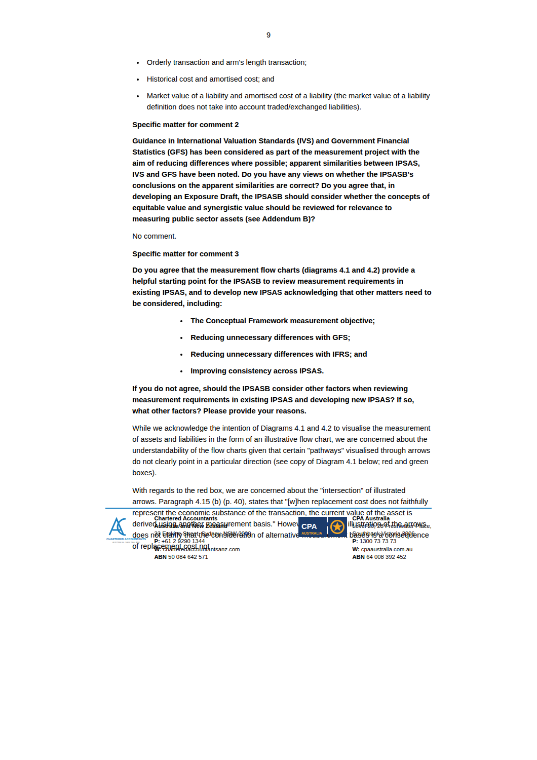9
Orderly transaction and arm's length transaction;
Historical cost and amortised cost; and
Market value of a liability and amortised cost of a liability (the market value of a liability definition does not take into account traded/exchanged liabilities).
Specific matter for comment 2
Guidance in International Valuation Standards (IVS) and Government Financial Statistics (GFS) has been considered as part of the measurement project with the aim of reducing differences where possible; apparent similarities between IPSAS, IVS and GFS have been noted. Do you have any views on whether the IPSASB's conclusions on the apparent similarities are correct? Do you agree that, in developing an Exposure Draft, the IPSASB should consider whether the concepts of equitable value and synergistic value should be reviewed for relevance to measuring public sector assets (see Addendum B)?
No comment.
Specific matter for comment 3
Do you agree that the measurement flow charts (diagrams 4.1 and 4.2) provide a helpful starting point for the IPSASB to review measurement requirements in existing IPSAS, and to develop new IPSAS acknowledging that other matters need to be considered, including:
The Conceptual Framework measurement objective;
Reducing unnecessary differences with GFS;
Reducing unnecessary differences with IFRS; and
Improving consistency across IPSAS.
If you do not agree, should the IPSASB consider other factors when reviewing measurement requirements in existing IPSAS and developing new IPSAS? If so, what other factors? Please provide your reasons.
While we acknowledge the intention of Diagrams 4.1 and 4.2 to visualise the measurement of assets and liabilities in the form of an illustrative flow chart, we are concerned about the understandability of the flow charts given that certain "pathways" visualised through arrows do not clearly point in a particular direction (see copy of Diagram 4.1 below; red and green boxes).
With regards to the red box, we are concerned about the "intersection" of illustrated arrows. Paragraph 4.15 (b) (p. 40), states that "[w]hen replacement cost does not faithfully represent the economic substance of the transaction, the current value of the asset is derived using another measurement basis." However, the current illustration of the arrows does not clarify that the consideration of alternative measurement bases is a consequence of replacement cost not
CHARTERED ACCOUNTANTS AUSTRALIA · NEW ZEALAND
Chartered Accountants
Australia and New Zealand
33 Erskine Street, Sydney, NSW 2000
P: +61 2 9290 1344
W: charteredaccountantsanz.com
ABN 50 084 642 571
CPA AUSTRALIA
CPA Australia
Level 20, 28 Freshwater Place,
Southbank Victoria 3006
P: 1300 73 73 73
W: cpaaustralia.com.au
ABN 64 008 392 452